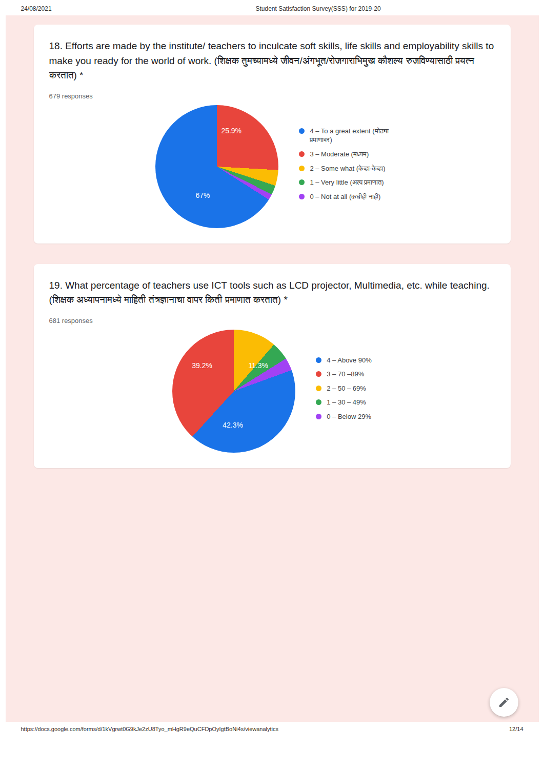24/08/2021 Student Satisfaction Survey(SSS) for 2019-20
18. Efforts are made by the institute/ teachers to inculcate soft skills, life skills and employability skills to make you ready for the world of work. (शिक्षक तुमच्यामध्ये जीवन/अंगभूत/रोजगाराभिमुख कौशल्य रुजविण्यासाठी प्रयत्न करतात) *
679 responses
25.9% 67%
4 – To a great extent (मोठ्या
प्रमाणावर)
3 – Moderate (मध्यम)
2 – Some what (केव्हा-केव्हा)
1 – Very little (अल्प प्रमाणात)
0 – Not at all (कधीही नाही)
19. What percentage of teachers use ICT tools such as LCD projector, Multimedia, etc. while teaching. (शिक्षक अध्यापनामध्ये माहिती तंत्रज्ञानाचा वापर किती प्रमाणात करतात) *
681 responses
11.3% 39.2% 42.3%
4 – Above 90%
3 – 70 –89%
2 – 50 – 69%
1 – 30 – 49%
0 – Below 29%
https://docs.google.com/forms/d/1kVgrwt0G9kJe2zU8Tyo_mHgR9eQuCFDpOyIgtBoNi4s/viewanalytics 12/14